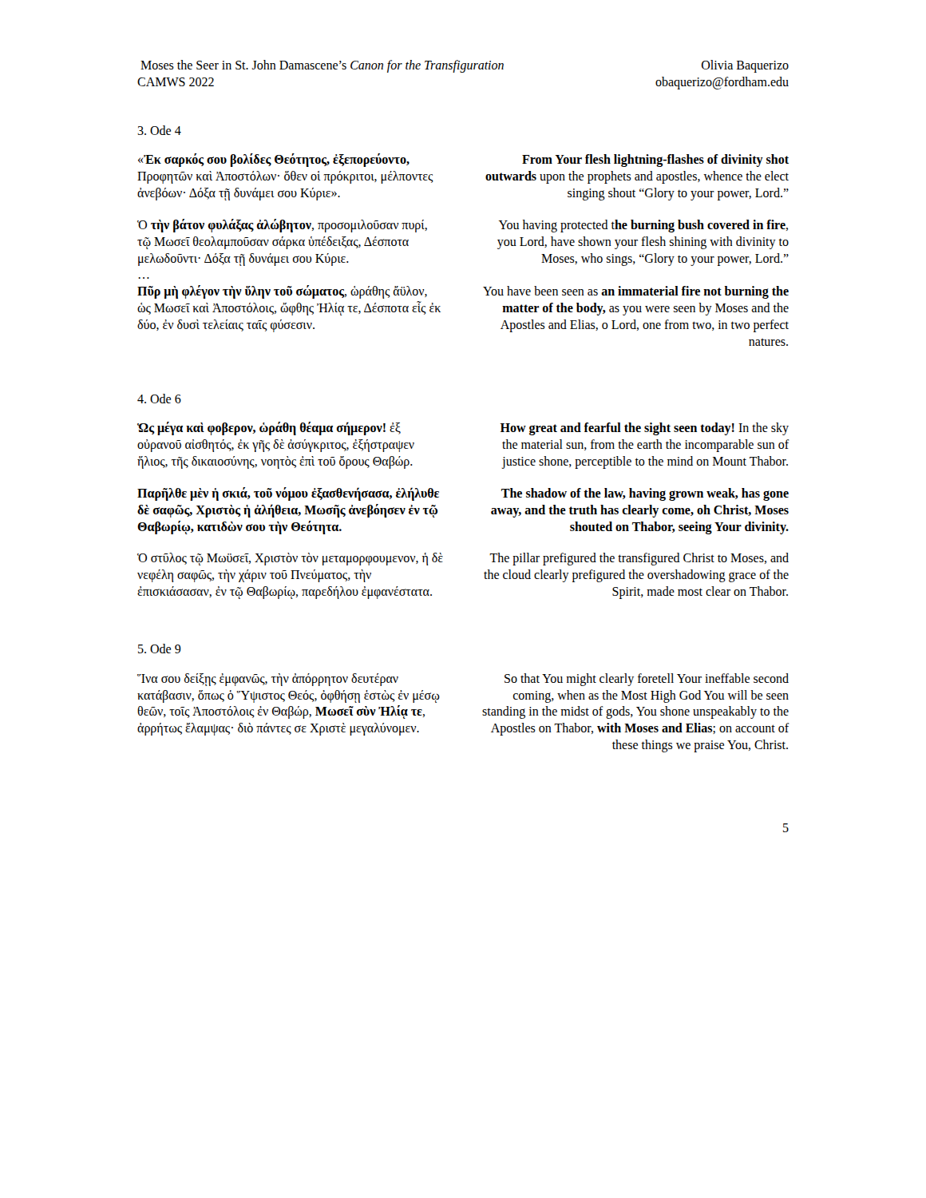Moses the Seer in St. John Damascene’s Canon for the Transfiguration
CAMWS 2022
Olivia Baquerizo
obaquerizo@fordham.edu
3. Ode 4
| « Ἐκ σαρκός σου βολίδες Θεότητος, ἐξεπορεύοντο, Προφητῶν καὶ Ἀποστόλων· ὅθεν οἱ πρόκριτοι, μέλποντες ἀνεβόων· Δόξα τῇ δυνάμει σου Κύριε». | From Your flesh lightning-flashes of divinity shot outwards upon the prophets and apostles, whence the elect singing shout “Glory to your power, Lord.” |
| Ὁ τὴν βάτον φυλάξας ἀλώβητον , προσομιλοῦσαν πυρί, τῷ Μωσεῖ θεολαμποῦσαν σάρκα ὑπέδειξας, Δέσποτα μελωδοῦντι· Δόξα τῇ δυνάμει σου Κύριε. … Πῦρ μὴ φλέγον τὴν ὕλην τοῦ σώματος , ὡράθης ἄϋλον, ὡς Μωσεῖ καὶ Ἀποστόλοις, ὤφθης Ἠλίᾳ τε, Δέσποτα εἷς ἐκ δύο, ἐν δυσὶ τελείαις ταῖς φύσεσιν. | You having protected t he burning bush covered in fire , you Lord, have shown your flesh shining with divinity to Moses, who sings, “Glory to your power, Lord.” You have been seen as an immaterial fire not burning the matter of the body, as you were seen by Moses and the Apostles and Elias, o Lord, one from two, in two perfect natures. |
4. Ode 6
| Ὡς μέγα καὶ φοβερον, ὡράθη θέαμα σήμερον! ἐξ οὐρανοῦ αἰσθητός, ἐκ γῆς δὲ ἀσύγκριτος, ἐξήστραψεν ἥλιος, τῆς δικαιοσύνης, νοητὸς ἐπὶ τοῦ ὄρους Θαβώρ. | How great and fearful the sight seen today! In the sky the material sun, from the earth the incomparable sun of justice shone, perceptible to the mind on Mount Thabor. |
| Παρῆλθε μὲν ἡ σκιά, τοῦ νόμου ἐξασθενήσασα, ἐλήλυθε δὲ σαφῶς, Χριστὸς ἡ ἀλήθεια, Μωσῆς ἀνεβόησεν ἐν τῷ Θαβωρίῳ, κατιδὼν σου τὴν Θεότητα. | The shadow of the law, having grown weak, has gone away, and the truth has clearly come, oh Christ, Moses shouted on Thabor, seeing Your divinity. |
| Ὁ στῦλος τῷ Μωϋσεῖ, Χριστὸν τὸν μεταμορφουμενον, ἡ δὲ νεφέλη σαφῶς, τὴν χάριν τοῦ Πνεύματος, τὴν ἐπισκιάσασαν, ἐν τῷ Θαβωρίῳ, παρεδήλου ἐμφανέστατα. | The pillar prefigured the transfigured Christ to Moses, and the cloud clearly prefigured the overshadowing grace of the Spirit, made most clear on Thabor. |
5. Ode 9
| Ἵνα σου δείξῃς ἐμφανῶς, τὴν ἀπόρρητον δευτέραν κατάβασιν, ὅπως ὁ Ὕψιστος Θεός, ὀφθήσῃ ἑστὼς ἐν μέσῳ θεῶν, τοῖς Ἀποστόλοις ἐν Θαβώρ, Μωσεῖ σὺν Ἠλίᾳ τε , ἀρρήτως ἔλαμψας· διὸ πάντες σε Χριστὲ μεγαλύνομεν. | So that You might clearly foretell Your ineffable second coming, when as the Most High God You will be seen standing in the midst of gods, You shone unspeakably to the Apostles on Thabor, with Moses and Elias ; on account of these things we praise You, Christ. |
5